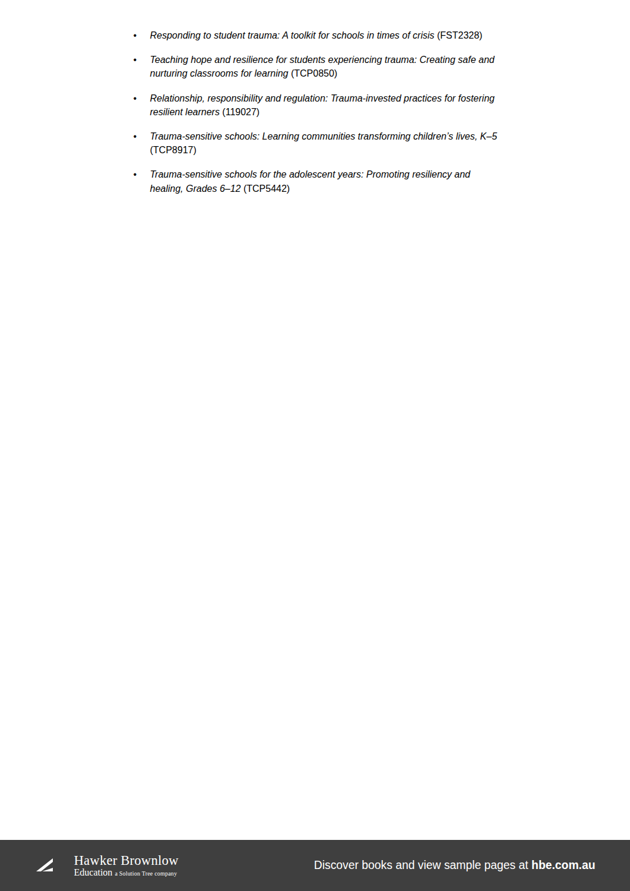Responding to student trauma: A toolkit for schools in times of crisis (FST2328)
Teaching hope and resilience for students experiencing trauma: Creating safe and nurturing classrooms for learning (TCP0850)
Relationship, responsibility and regulation: Trauma-invested practices for fostering resilient learners (119027)
Trauma-sensitive schools: Learning communities transforming children’s lives, K–5 (TCP8917)
Trauma-sensitive schools for the adolescent years: Promoting resiliency and healing, Grades 6–12 (TCP5442)
Hawker Brownlow
Education a Solution Tree company
Discover books and view sample pages at hbe.com.au